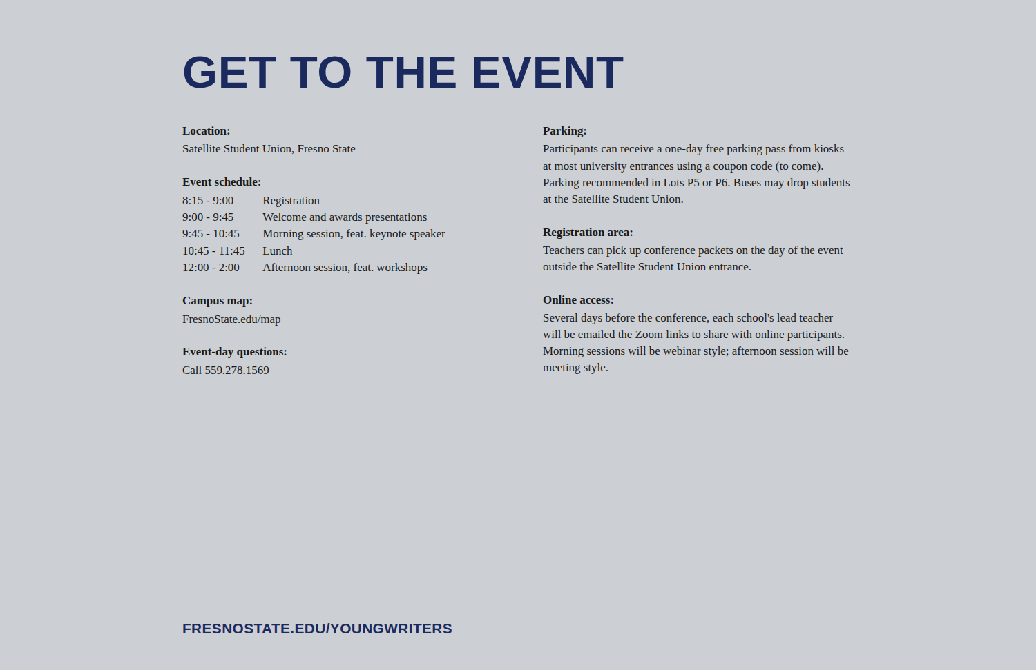Get to the Event
Location:
Satellite Student Union, Fresno State
Event schedule:
| 8:15 - 9:00 | Registration |
| 9:00 - 9:45 | Welcome and awards presentations |
| 9:45 - 10:45 | Morning session, feat. keynote speaker |
| 10:45 - 11:45 | Lunch |
| 12:00 - 2:00 | Afternoon session, feat. workshops |
Campus map:
FresnoState.edu/map
Event-day questions:
Call 559.278.1569
Parking:
Participants can receive a one-day free parking pass from kiosks at most university entrances using a coupon code (to come). Parking recommended in Lots P5 or P6. Buses may drop students at the Satellite Student Union.
Registration area:
Teachers can pick up conference packets on the day of the event outside the Satellite Student Union entrance.
Online access:
Several days before the conference, each school's lead teacher will be emailed the Zoom links to share with online participants. Morning sessions will be webinar style; afternoon session will be meeting style.
FresnoState.edu/youngwriters